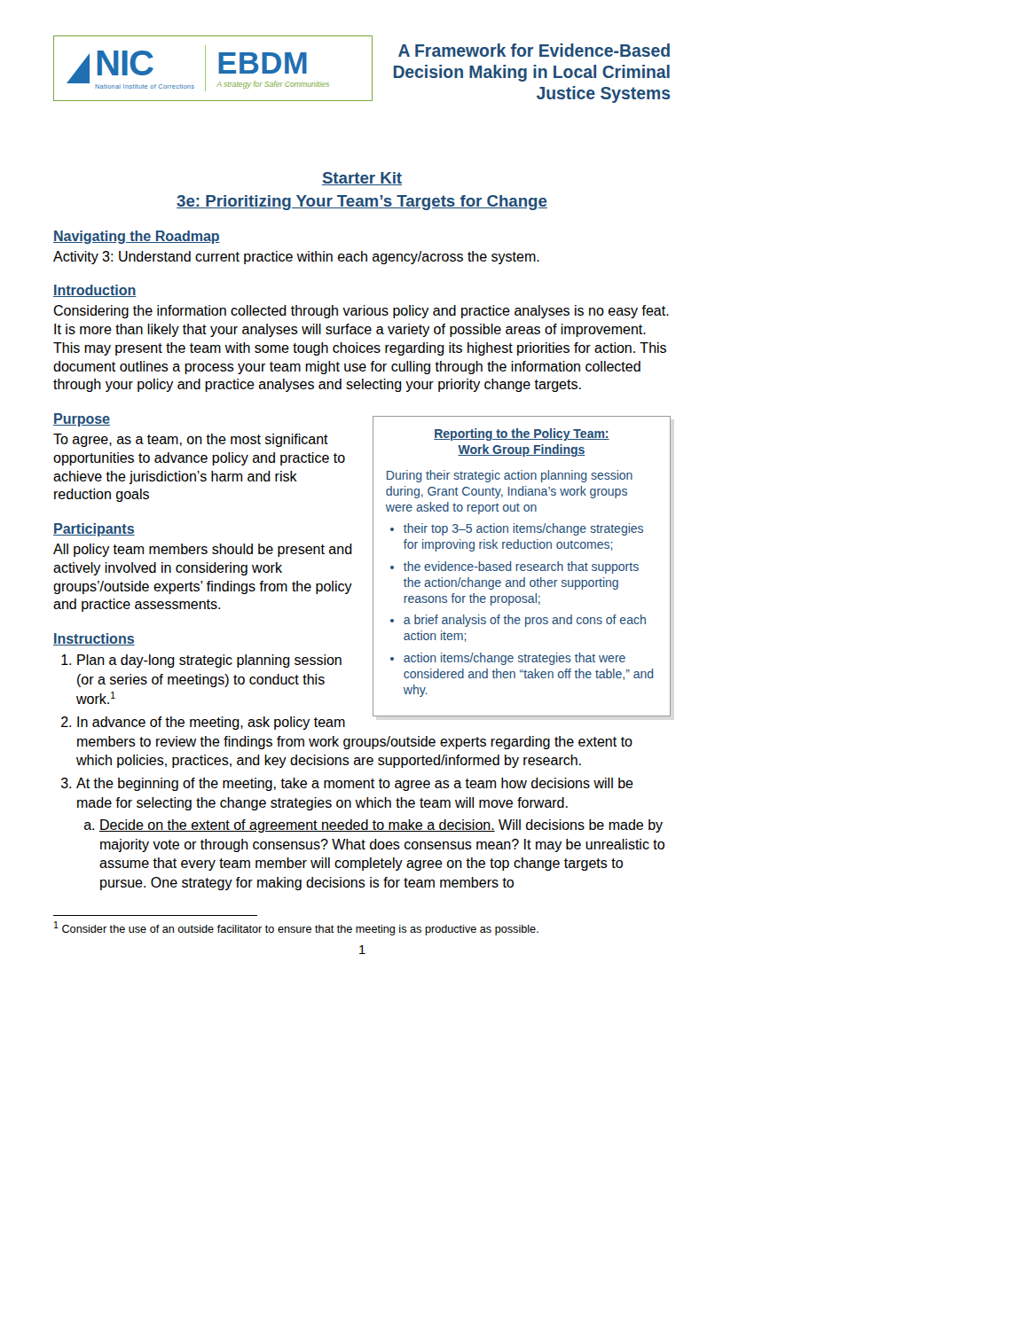NIC
National Institute of Corrections
EBDM
A strategy for Safer Communities
A Framework for Evidence-Based
Decision Making in Local Criminal
Justice Systems
Starter Kit
3e: Prioritizing Your Team’s Targets for Change
Navigating the Roadmap
Activity 3: Understand current practice within each agency/across the system.
Introduction
Considering the information collected through various policy and practice analyses is no easy feat. It is more than likely that your analyses will surface a variety of possible areas of improvement. This may present the team with some tough choices regarding its highest priorities for action. This document outlines a process your team might use for culling through the information collected through your policy and practice analyses and selecting your priority change targets.
Reporting to the Policy Team:
Work Group Findings
During their strategic action planning session during, Grant County, Indiana’s work groups were asked to report out on
their top 3–5 action items/change strategies for improving risk reduction outcomes;
the evidence-based research that supports the action/change and other supporting reasons for the proposal;
a brief analysis of the pros and cons of each action item;
action items/change strategies that were considered and then “taken off the table,” and why.
Purpose
To agree, as a team, on the most significant opportunities to advance policy and practice to achieve the jurisdiction’s harm and risk reduction goals
Participants
All policy team members should be present and actively involved in considering work groups’/outside experts’ findings from the policy and practice assessments.
Instructions
Plan a day-long strategic planning session (or a series of meetings) to conduct this work.1
In advance of the meeting, ask policy team members to review the findings from work groups/outside experts regarding the extent to which policies, practices, and key decisions are supported/informed by research.
At the beginning of the meeting, take a moment to agree as a team how decisions will be made for selecting the change strategies on which the team will move forward.
Decide on the extent of agreement needed to make a decision. Will decisions be made by majority vote or through consensus? What does consensus mean? It may be unrealistic to assume that every team member will completely agree on the top change targets to pursue. One strategy for making decisions is for team members to
1 Consider the use of an outside facilitator to ensure that the meeting is as productive as possible.
1